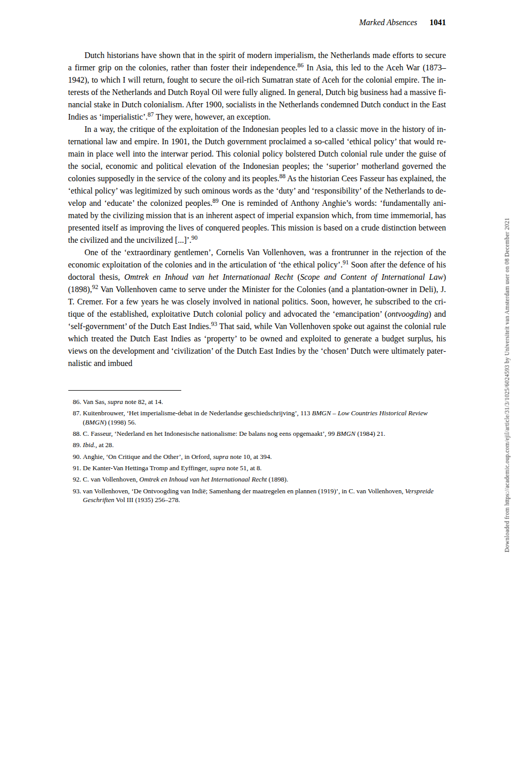Downloaded from https://academic.oup.com/ejil/article/31/3/1025/6024593 by Universiteit van Amsterdam user on 08 December 2021
Marked Absences 1041
Dutch historians have shown that in the spirit of modern imperialism, the Netherlands made efforts to secure a firmer grip on the colonies, rather than foster their independence.86 In Asia, this led to the Aceh War (1873–1942), to which I will return, fought to secure the oil-rich Sumatran state of Aceh for the colonial empire. The interests of the Netherlands and Dutch Royal Oil were fully aligned. In general, Dutch big business had a massive financial stake in Dutch colonialism. After 1900, socialists in the Netherlands condemned Dutch conduct in the East Indies as ‘imperialistic’.87 They were, however, an exception.
In a way, the critique of the exploitation of the Indonesian peoples led to a classic move in the history of international law and empire. In 1901, the Dutch government proclaimed a so-called ‘ethical policy’ that would remain in place well into the interwar period. This colonial policy bolstered Dutch colonial rule under the guise of the social, economic and political elevation of the Indonesian peoples; the ‘superior’ motherland governed the colonies supposedly in the service of the colony and its peoples.88 As the historian Cees Fasseur has explained, the ‘ethical policy’ was legitimized by such ominous words as the ‘duty’ and ‘responsibility’ of the Netherlands to develop and ‘educate’ the colonized peoples.89 One is reminded of Anthony Anghie’s words: ‘fundamentally animated by the civilizing mission that is an inherent aspect of imperial expansion which, from time immemorial, has presented itself as improving the lives of conquered peoples. This mission is based on a crude distinction between the civilized and the uncivilized [...]’.90
One of the ‘extraordinary gentlemen’, Cornelis Van Vollenhoven, was a frontrunner in the rejection of the economic exploitation of the colonies and in the articulation of ‘the ethical policy’.91 Soon after the defence of his doctoral thesis, Omtrek en Inhoud van het Internationaal Recht (Scope and Content of International Law) (1898),92 Van Vollenhoven came to serve under the Minister for the Colonies (and a plantation-owner in Deli), J. T. Cremer. For a few years he was closely involved in national politics. Soon, however, he subscribed to the critique of the established, exploitative Dutch colonial policy and advocated the ‘emancipation’ (ontvoogding) and ‘self-government’ of the Dutch East Indies.93 That said, while Van Vollenhoven spoke out against the colonial rule which treated the Dutch East Indies as ‘property’ to be owned and exploited to generate a budget surplus, his views on the development and ‘civilization’ of the Dutch East Indies by the ‘chosen’ Dutch were ultimately paternalistic and imbued
Van Sas, supra note 82, at 14.
Kuitenbrouwer, ‘Het imperialisme-debat in de Nederlandse geschiedschrijving’, 113 BMGN – Low Countries Historical Review (BMGN) (1998) 56.
C. Fasseur, ‘Nederland en het Indonesische nationalisme: De balans nog eens opgemaakt’, 99 BMGN (1984) 21.
Ibid., at 28.
Anghie, ‘On Critique and the Other’, in Orford, supra note 10, at 394.
De Kanter-Van Hettinga Tromp and Eyffinger, supra note 51, at 8.
C. van Vollenhoven, Omtrek en Inhoud van het Internationaal Recht (1898).
van Vollenhoven, ‘De Ontvoogding van Indië; Samenhang der maatregelen en plannen (1919)’, in C. van Vollenhoven, Verspreide Geschriften Vol III (1935) 256–278.